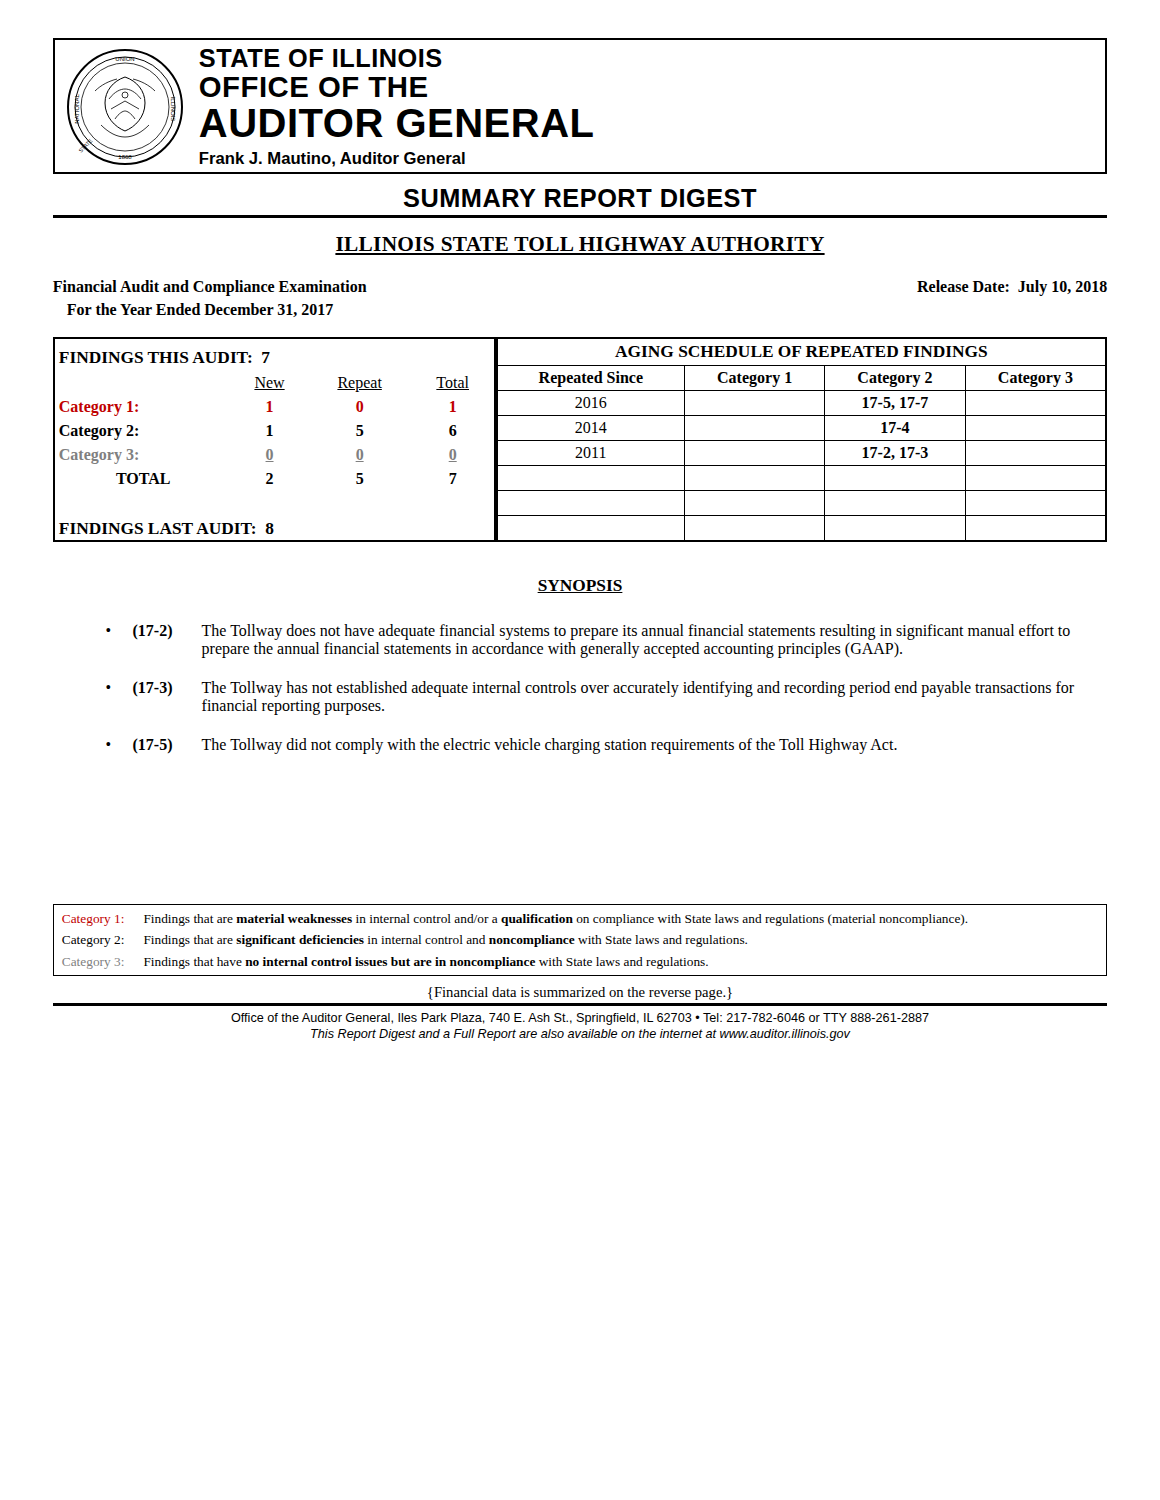UNION NATIONAL ILLINOIS 1868 STATE
STATE OF ILLINOIS
OFFICE OF THE
AUDITOR GENERAL
Frank J. Mautino, Auditor General
SUMMARY REPORT DIGEST
ILLINOIS STATE TOLL HIGHWAY AUTHORITY
Financial Audit and Compliance Examination
Release Date: July 10, 2018
For the Year Ended December 31, 2017
| FINDINGS THIS AUDIT: 7 |
| | New | Repeat | Total |
| Category 1: | 1 | 0 | 1 |
| Category 2: | 1 | 5 | 6 |
| Category 3: | 0 | 0 | 0 |
| TOTAL | 2 | 5 | 7 |
| FINDINGS LAST AUDIT: 8 |
| AGING SCHEDULE OF REPEATED FINDINGS |
| Repeated Since | Category 1 | Category 2 | Category 3 |
| 2016 | | 17-5, 17-7 | |
| 2014 | | 17-4 | |
| 2011 | | 17-2, 17-3 | |
SYNOPSIS
• (17-2) The Tollway does not have adequate financial systems to prepare its annual financial statements resulting in significant manual effort to prepare the annual financial statements in accordance with generally accepted accounting principles (GAAP).
• (17-3) The Tollway has not established adequate internal controls over accurately identifying and recording period end payable transactions for financial reporting purposes.
• (17-5) The Tollway did not comply with the electric vehicle charging station requirements of the Toll Highway Act.
Category 1:
Findings that are material weaknesses in internal control and/or a qualification on compliance with State laws and regulations (material noncompliance).
Category 2:
Findings that are significant deficiencies in internal control and noncompliance with State laws and regulations.
Category 3:
Findings that have no internal control issues but are in noncompliance with State laws and regulations.
{Financial data is summarized on the reverse page.}
Office of the Auditor General, Iles Park Plaza, 740 E. Ash St., Springfield, IL 62703 • Tel: 217-782-6046 or TTY 888-261-2887
This Report Digest and a Full Report are also available on the internet at www.auditor.illinois.gov